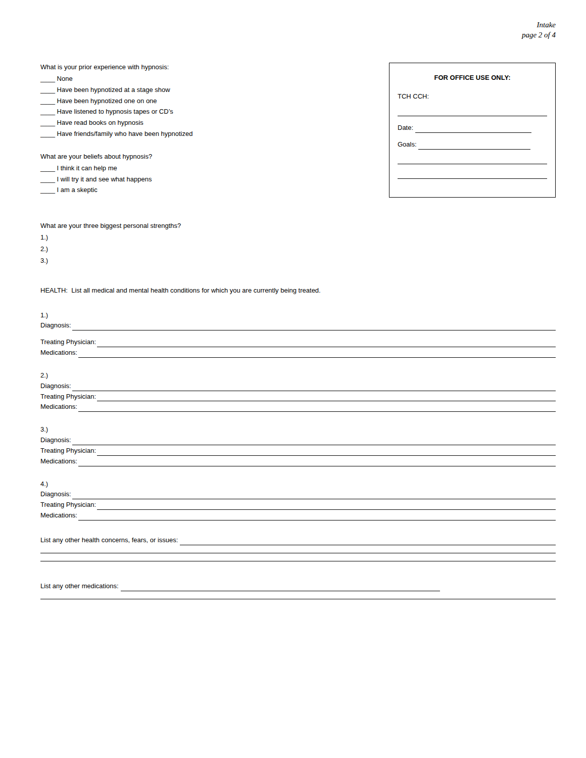Intake
page 2 of 4
What is your prior experience with hypnosis:
____ None
____ Have been hypnotized at a stage show
____ Have been hypnotized one on one
____ Have listened to hypnosis tapes or CD’s
____ Have read books on hypnosis
____ Have friends/family who have been hypnotized
What are your beliefs about hypnosis?
____ I think it can help me
____ I will try it and see what happens
____ I am a skeptic
FOR OFFICE USE ONLY:
TCH CCH:
Date:
Goals:
What are your three biggest personal strengths?
1.)
2.)
3.)
HEALTH: List all medical and mental health conditions for which you are currently being treated.
1.)
Diagnosis:
Treating Physician:
Medications:
2.)
Diagnosis:
Treating Physician:
Medications:
3.)
Diagnosis:
Treating Physician:
Medications:
4.)
Diagnosis:
Treating Physician:
Medications:
List any other health concerns, fears, or issues:
List any other medications: